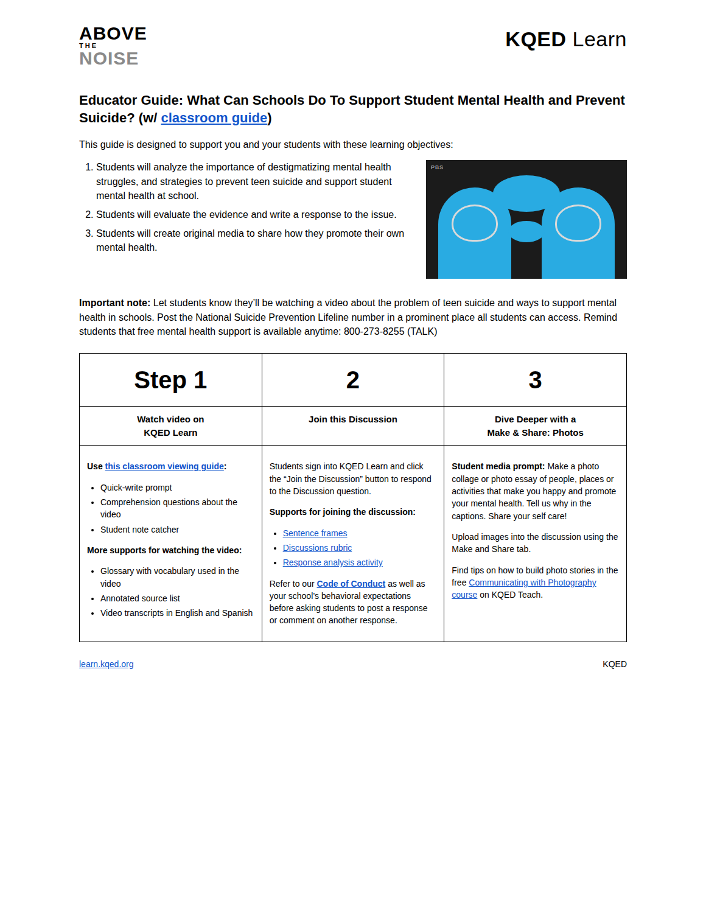ABOVE THE NOISE
KQED Learn
Educator Guide: What Can Schools Do To Support Student Mental Health and Prevent Suicide? (w/ classroom guide)
This guide is designed to support you and your students with these learning objectives:
Students will analyze the importance of destigmatizing mental health struggles, and strategies to prevent teen suicide and support student mental health at school.
Students will evaluate the evidence and write a response to the issue.
Students will create original media to share how they promote their own mental health.
PBS
Important note: Let students know they’ll be watching a video about the problem of teen suicide and ways to support mental health in schools. Post the National Suicide Prevention Lifeline number in a prominent place all students can access. Remind students that free mental health support is available anytime: 800-273-8255 (TALK)
| Step 1 | 2 | 3 |
| Watch video on KQED Learn | Join this Discussion | Dive Deeper with a Make & Share: Photos |
| Use this classroom viewing guide : Quick-write prompt Comprehension questions about the video Student note catcher More supports for watching the video: Glossary with vocabulary used in the video Annotated source list Video transcripts in English and Spanish | Students sign into KQED Learn and click the “Join the Discussion” button to respond to the Discussion question. Supports for joining the discussion: Sentence frames Discussions rubric Response analysis activity Refer to our Code of Conduct as well as your school’s behavioral expectations before asking students to post a response or comment on another response. | Student media prompt: Make a photo collage or photo essay of people, places or activities that make you happy and promote your mental health. Tell us why in the captions. Share your self care! Upload images into the discussion using the Make and Share tab. Find tips on how to build photo stories in the free Communicating with Photography course on KQED Teach. |
learn.kqed.org KQED